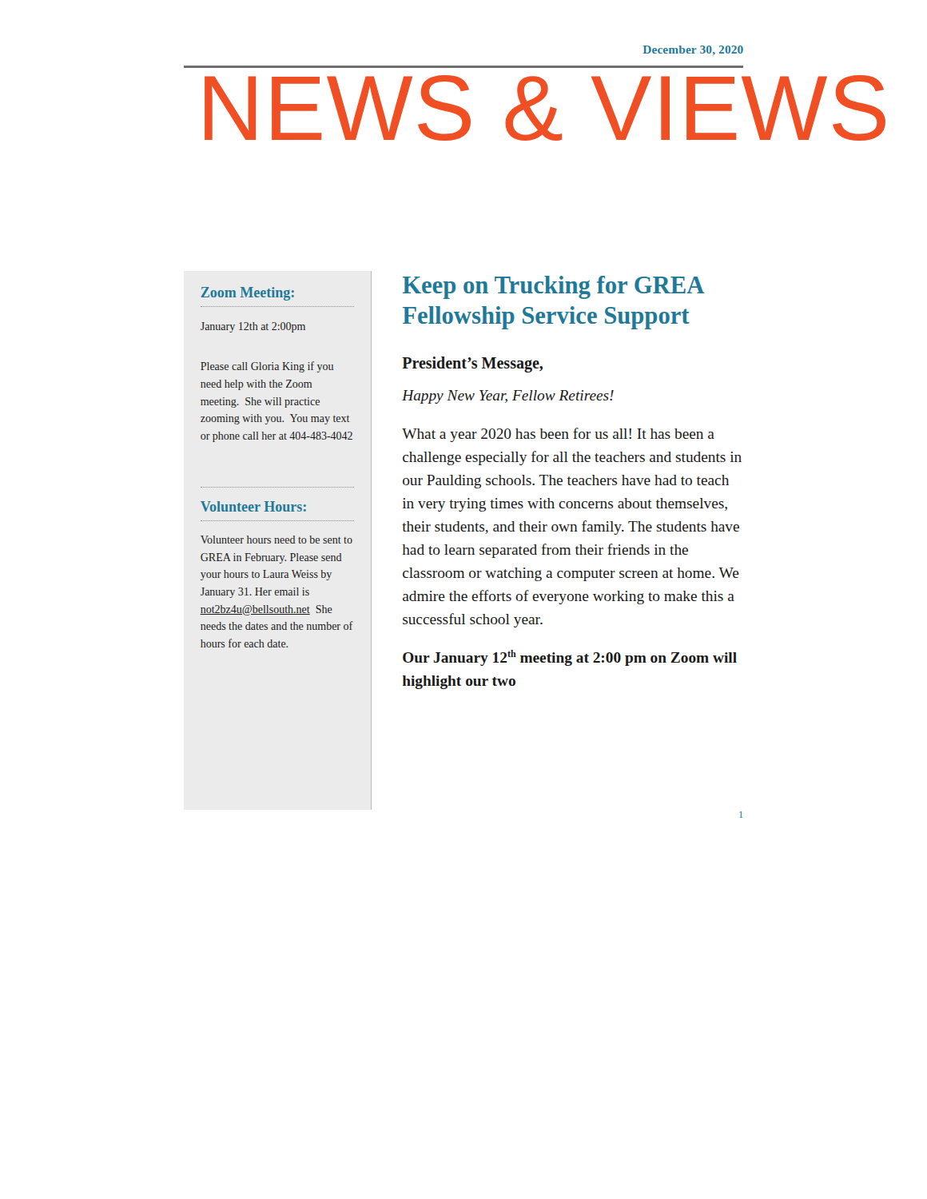December 30, 2020
NEWS & VIEWS
Zoom Meeting:
January 12th at 2:00pm
Please call Gloria King if you need help with the Zoom meeting. She will practice zooming with you. You may text or phone call her at 404-483-4042
Volunteer Hours:
Volunteer hours need to be sent to GREA in February. Please send your hours to Laura Weiss by January 31. Her email is not2bz4u@bellsouth.net She needs the dates and the number of hours for each date.
Keep on Trucking for GREA Fellowship Service Support
President’s Message,
Happy New Year, Fellow Retirees!
What a year 2020 has been for us all! It has been a challenge especially for all the teachers and students in our Paulding schools. The teachers have had to teach in very trying times with concerns about themselves, their students, and their own family. The students have had to learn separated from their friends in the classroom or watching a computer screen at home. We admire the efforts of everyone working to make this a successful school year.
Our January 12th meeting at 2:00 pm on Zoom will highlight our two
1